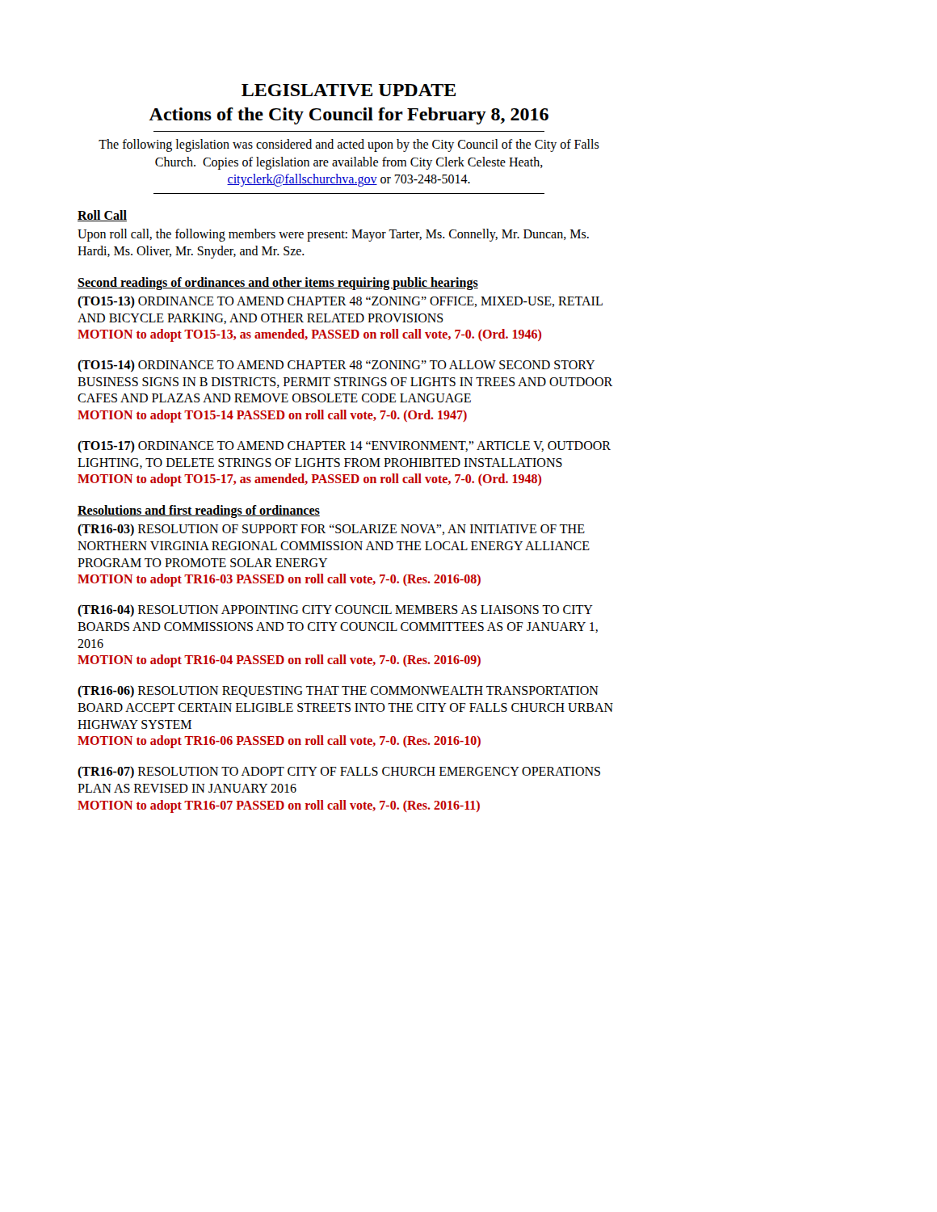LEGISLATIVE UPDATEActions of the City Council for February 8, 2016
The following legislation was considered and acted upon by the City Council of the City of Falls Church. Copies of legislation are available from City Clerk Celeste Heath,
cityclerk@fallschurchva.gov or 703-248-5014.
Roll Call
Upon roll call, the following members were present: Mayor Tarter, Ms. Connelly, Mr. Duncan, Ms. Hardi, Ms. Oliver, Mr. Snyder, and Mr. Sze.
Second readings of ordinances and other items requiring public hearings
(TO15-13) ORDINANCE TO AMEND CHAPTER 48 “ZONING” OFFICE, MIXED-USE, RETAIL AND BICYCLE PARKING, AND OTHER RELATED PROVISIONS
MOTION to adopt TO15-13, as amended, PASSED on roll call vote, 7-0. (Ord. 1946)
(TO15-14) ORDINANCE TO AMEND CHAPTER 48 “ZONING” TO ALLOW SECOND STORY BUSINESS SIGNS IN B DISTRICTS, PERMIT STRINGS OF LIGHTS IN TREES AND OUTDOOR CAFES AND PLAZAS AND REMOVE OBSOLETE CODE LANGUAGE
MOTION to adopt TO15-14 PASSED on roll call vote, 7-0. (Ord. 1947)
(TO15-17) ORDINANCE TO AMEND CHAPTER 14 “ENVIRONMENT,” ARTICLE V, OUTDOOR LIGHTING, TO DELETE STRINGS OF LIGHTS FROM PROHIBITED INSTALLATIONS
MOTION to adopt TO15-17, as amended, PASSED on roll call vote, 7-0. (Ord. 1948)
Resolutions and first readings of ordinances
(TR16-03) RESOLUTION OF SUPPORT FOR “SOLARIZE NOVA”, AN INITIATIVE OF THE NORTHERN VIRGINIA REGIONAL COMMISSION AND THE LOCAL ENERGY ALLIANCE PROGRAM TO PROMOTE SOLAR ENERGY
MOTION to adopt TR16-03 PASSED on roll call vote, 7-0. (Res. 2016-08)
(TR16-04) RESOLUTION APPOINTING CITY COUNCIL MEMBERS AS LIAISONS TO CITY BOARDS AND COMMISSIONS AND TO CITY COUNCIL COMMITTEES AS OF JANUARY 1, 2016
MOTION to adopt TR16-04 PASSED on roll call vote, 7-0. (Res. 2016-09)
(TR16-06) RESOLUTION REQUESTING THAT THE COMMONWEALTH TRANSPORTATION BOARD ACCEPT CERTAIN ELIGIBLE STREETS INTO THE CITY OF FALLS CHURCH URBAN HIGHWAY SYSTEM
MOTION to adopt TR16-06 PASSED on roll call vote, 7-0. (Res. 2016-10)
(TR16-07) RESOLUTION TO ADOPT CITY OF FALLS CHURCH EMERGENCY OPERATIONS PLAN AS REVISED IN JANUARY 2016
MOTION to adopt TR16-07 PASSED on roll call vote, 7-0. (Res. 2016-11)